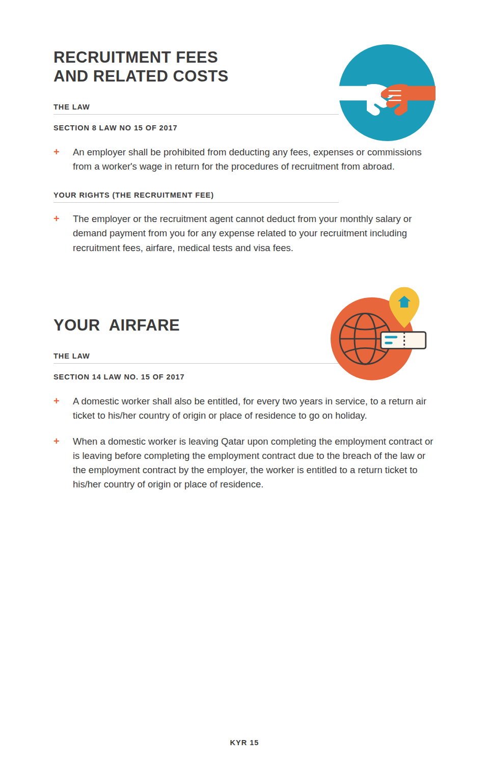Recruitment Fees
and Related Costs
The Law
Section 8 Law No 15 of 2017
An employer shall be prohibited from deducting any fees, expenses or commissions from a worker's wage in return for the procedures of recruitment from abroad.
Your Rights (The Recruitment Fee)
The employer or the recruitment agent cannot deduct from your monthly salary or demand payment from you for any expense related to your recruitment including recruitment fees, airfare, medical tests and visa fees.
Your Airfare
The Law
Section 14 Law No. 15 of 2017
A domestic worker shall also be entitled, for every two years in service, to a return air ticket to his/her country of origin or place of residence to go on holiday.
When a domestic worker is leaving Qatar upon completing the employment contract or is leaving before completing the employment contract due to the breach of the law or the employment contract by the employer, the worker is entitled to a return ticket to his/her country of origin or place of residence.
KYR 15